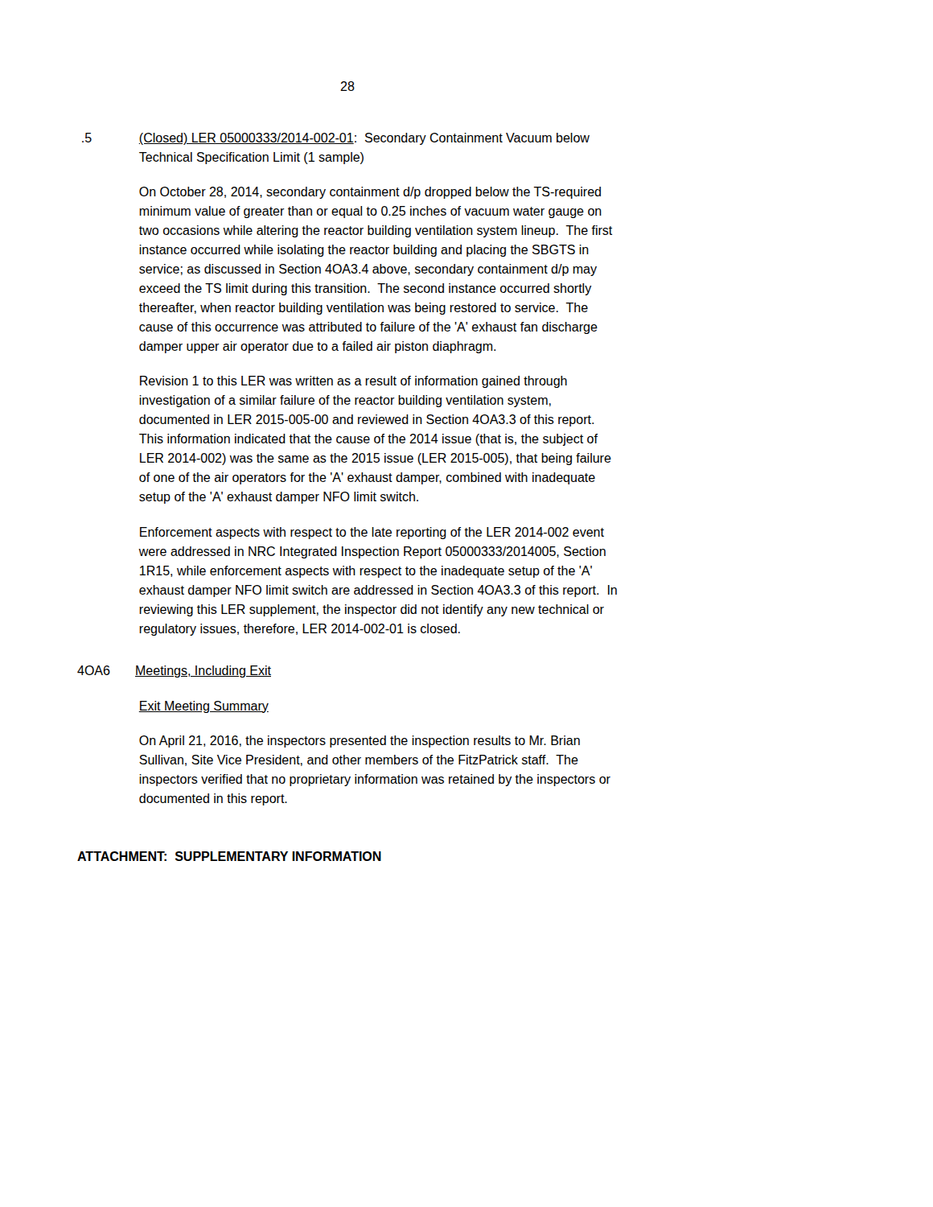28
.5
(Closed) LER 05000333/2014-002-01: Secondary Containment Vacuum below Technical Specification Limit (1 sample)
On October 28, 2014, secondary containment d/p dropped below the TS-required minimum value of greater than or equal to 0.25 inches of vacuum water gauge on two occasions while altering the reactor building ventilation system lineup. The first instance occurred while isolating the reactor building and placing the SBGTS in service; as discussed in Section 4OA3.4 above, secondary containment d/p may exceed the TS limit during this transition. The second instance occurred shortly thereafter, when reactor building ventilation was being restored to service. The cause of this occurrence was attributed to failure of the 'A' exhaust fan discharge damper upper air operator due to a failed air piston diaphragm.
Revision 1 to this LER was written as a result of information gained through investigation of a similar failure of the reactor building ventilation system, documented in LER 2015-005-00 and reviewed in Section 4OA3.3 of this report. This information indicated that the cause of the 2014 issue (that is, the subject of LER 2014-002) was the same as the 2015 issue (LER 2015-005), that being failure of one of the air operators for the 'A' exhaust damper, combined with inadequate setup of the 'A' exhaust damper NFO limit switch.
Enforcement aspects with respect to the late reporting of the LER 2014-002 event were addressed in NRC Integrated Inspection Report 05000333/2014005, Section 1R15, while enforcement aspects with respect to the inadequate setup of the 'A' exhaust damper NFO limit switch are addressed in Section 4OA3.3 of this report. In reviewing this LER supplement, the inspector did not identify any new technical or regulatory issues, therefore, LER 2014-002-01 is closed.
4OA6
Meetings, Including Exit
Exit Meeting Summary
On April 21, 2016, the inspectors presented the inspection results to Mr. Brian Sullivan, Site Vice President, and other members of the FitzPatrick staff. The inspectors verified that no proprietary information was retained by the inspectors or documented in this report.
ATTACHMENT: SUPPLEMENTARY INFORMATION